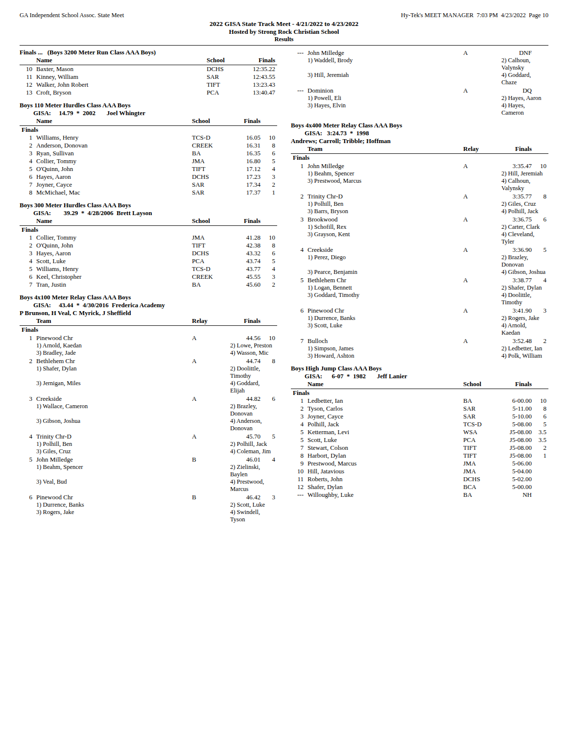GA Independent School Assoc. State Meet
Hy-Tek's MEET MANAGER 7:03 PM 4/23/2022 Page 10
2022 GISA State Track Meet - 4/21/2022 to 4/23/2022
Hosted by Strong Rock Christian School
Results
Finals ... (Boys 3200 Meter Run Class AAA Boys)
| | Name | School | Finals |
| --- | --- | --- | --- |
| 10 | Baxter, Mason | DCHS | 12:35.22 |
| 11 | Kinney, William | SAR | 12:43.55 |
| 12 | Walker, John Robert | TIFT | 13:23.43 |
| 13 | Croft, Bryson | PCA | 13:40.47 |
Boys 110 Meter Hurdles Class AAA Boys
GISA: 14.79 * 2002 Joel Whingter
| | Name | School | Finals | |
| --- | --- | --- | --- | --- |
| Finals |
| 1 | Williams, Henry | TCS-D | 16.05 | 10 |
| 2 | Anderson, Donovan | CREEK | 16.31 | 8 |
| 3 | Ryan, Sullivan | BA | 16.35 | 6 |
| 4 | Collier, Tommy | JMA | 16.80 | 5 |
| 5 | O'Quinn, John | TIFT | 17.12 | 4 |
| 6 | Hayes, Aaron | DCHS | 17.23 | 3 |
| 7 | Joyner, Cayce | SAR | 17.34 | 2 |
| 8 | McMichael, Mac | SAR | 17.37 | 1 |
Boys 300 Meter Hurdles Class AAA Boys
GISA: 39.29 * 4/28/2006 Brett Layson
| | Name | School | Finals | |
| --- | --- | --- | --- | --- |
| Finals |
| 1 | Collier, Tommy | JMA | 41.28 | 10 |
| 2 | O'Quinn, John | TIFT | 42.38 | 8 |
| 3 | Hayes, Aaron | DCHS | 43.32 | 6 |
| 4 | Scott, Luke | PCA | 43.74 | 5 |
| 5 | Williams, Henry | TCS-D | 43.77 | 4 |
| 6 | Keel, Christopher | CREEK | 45.55 | 3 |
| 7 | Tran, Justin | BA | 45.60 | 2 |
Boys 4x100 Meter Relay Class AAA Boys
GISA: 43.44 * 4/30/2016 Frederica Academy
P Brunson, H Veal, C Myrick, J Sheffield
| | Team | Relay | Finals | |
| --- | --- | --- | --- | --- |
| Finals |
| 1 | Pinewood Chr | A | 44.56 | 10 |
| | 1) Arnold, Kaedan | 2) Lowe, Preston |
| | 3) Bradley, Jade | 4) Wasson, Mic |
| 2 | Bethlehem Chr | A | 44.74 | 8 |
| | 1) Shafer, Dylan | 2) Doolittle, Timothy |
| | 3) Jernigan, Miles | 4) Goddard, Elijah |
| 3 | Creekside | A | 44.82 | 6 |
| | 1) Wallace, Cameron | 2) Brazley, Donovan |
| | 3) Gibson, Joshua | 4) Anderson, Donovan |
| 4 | Trinity Chr-D | A | 45.70 | 5 |
| | 1) Polhill, Ben | 2) Polhill, Jack |
| | 3) Giles, Cruz | 4) Coleman, Jim |
| 5 | John Milledge | B | 46.01 | 4 |
| | 1) Beahm, Spencer | 2) Zielinski, Baylen |
| | 3) Veal, Bud | 4) Prestwood, Marcus |
| 6 | Pinewood Chr | B | 46.42 | 3 |
| | 1) Durrence, Banks | 2) Scott, Luke |
| | 3) Rogers, Jake | 4) Swindell, Tyson |
| --- | John Milledge | A | DNF | |
| | 1) Waddell, Brody | 2) Calhoun, Valynsky |
| | 3) Hill, Jeremiah | 4) Goddard, Chaze |
| --- | Dominion | A | DQ | |
| | 1) Powell, Eli | 2) Hayes, Aaron |
| | 3) Hayes, Elvin | 4) Hayes, Cameron |
Boys 4x400 Meter Relay Class AAA Boys
GISA: 3:24.73 * 1998
Andrews; Carroll; Tribble; Hoffman
| | Team | Relay | Finals | |
| --- | --- | --- | --- | --- |
| Finals |
| 1 | John Milledge | A | 3:35.47 | 10 |
| | 1) Beahm, Spencer | 2) Hill, Jeremiah |
| | 3) Prestwood, Marcus | 4) Calhoun, Valynsky |
| 2 | Trinity Chr-D | A | 3:35.77 | 8 |
| | 1) Polhill, Ben | 2) Giles, Cruz |
| | 3) Barrs, Bryson | 4) Polhill, Jack |
| 3 | Brookwood | A | 3:36.75 | 6 |
| | 1) Schofill, Rex | 2) Carter, Clark |
| | 3) Grayson, Kent | 4) Cleveland, Tyler |
| 4 | Creekside | A | 3:36.90 | 5 |
| | 1) Perez, Diego | 2) Brazley, Donovan |
| | 3) Pearce, Benjamin | 4) Gibson, Joshua |
| 5 | Bethlehem Chr | A | 3:38.77 | 4 |
| | 1) Logan, Bennett | 2) Shafer, Dylan |
| | 3) Goddard, Timothy | 4) Doolittle, Timothy |
| 6 | Pinewood Chr | A | 3:41.90 | 3 |
| | 1) Durrence, Banks | 2) Rogers, Jake |
| | 3) Scott, Luke | 4) Arnold, Kaedan |
| 7 | Bulloch | A | 3:52.48 | 2 |
| | 1) Simpson, James | 2) Ledbetter, Ian |
| | 3) Howard, Ashton | 4) Polk, William |
Boys High Jump Class AAA Boys
GISA: 6-07 * 1982 Jeff Lanier
| | Name | School | Finals | |
| --- | --- | --- | --- | --- |
| Finals |
| 1 | Ledbetter, Ian | BA | 6-00.00 | 10 |
| 2 | Tyson, Carlos | SAR | 5-11.00 | 8 |
| 3 | Joyner, Cayce | SAR | 5-10.00 | 6 |
| 4 | Polhill, Jack | TCS-D | 5-08.00 | 5 |
| 5 | Ketterman, Levi | WSA | J5-08.00 | 3.5 |
| 5 | Scott, Luke | PCA | J5-08.00 | 3.5 |
| 7 | Stewart, Colson | TIFT | J5-08.00 | 2 |
| 8 | Harbort, Dylan | TIFT | J5-08.00 | 1 |
| 9 | Prestwood, Marcus | JMA | 5-06.00 | |
| 10 | Hill, Jatavious | JMA | 5-04.00 | |
| 11 | Roberts, John | DCHS | 5-02.00 | |
| 12 | Shafer, Dylan | BCA | 5-00.00 | |
| --- | Willoughby, Luke | BA | NH | |